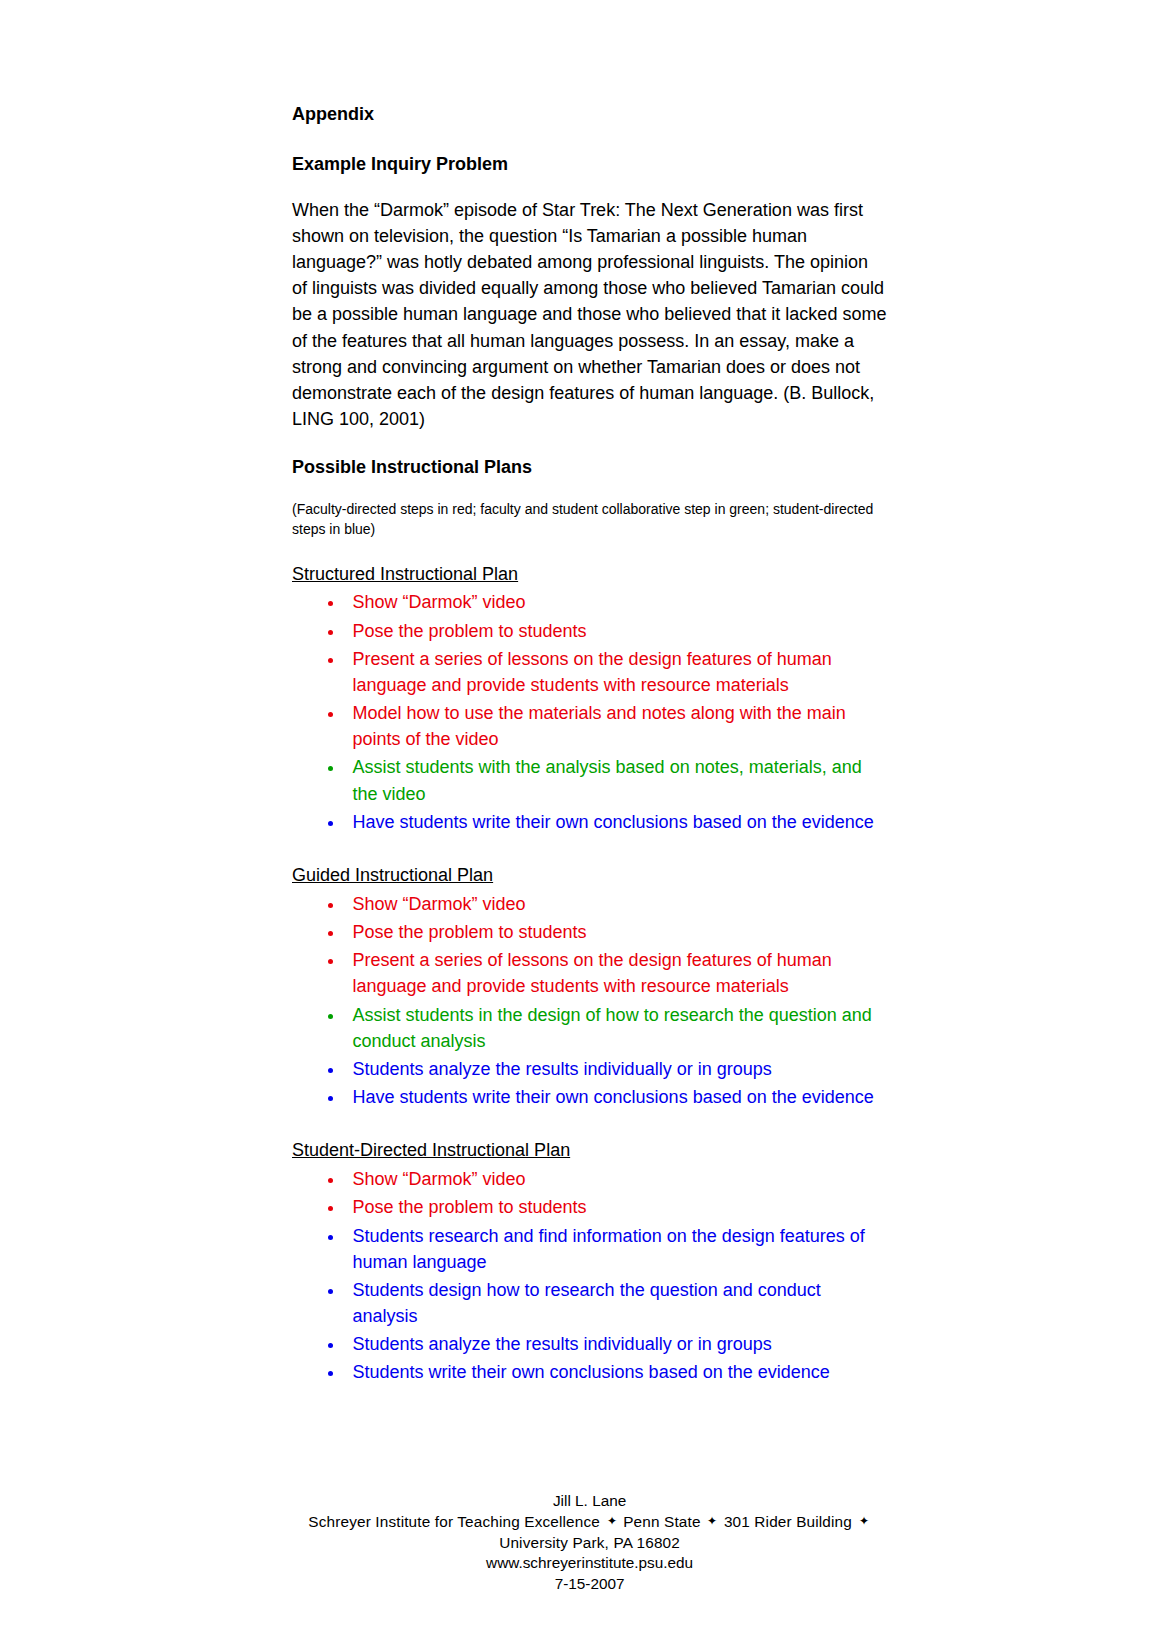Appendix
Example Inquiry Problem
When the “Darmok” episode of Star Trek: The Next Generation was first shown on television, the question “Is Tamarian a possible human language?” was hotly debated among professional linguists. The opinion of linguists was divided equally among those who believed Tamarian could be a possible human language and those who believed that it lacked some of the features that all human languages possess. In an essay, make a strong and convincing argument on whether Tamarian does or does not demonstrate each of the design features of human language. (B. Bullock, LING 100, 2001)
Possible Instructional Plans
(Faculty-directed steps in red; faculty and student collaborative step in green; student-directed steps in blue)
Structured Instructional Plan
Show “Darmok” video
Pose the problem to students
Present a series of lessons on the design features of human language and provide students with resource materials
Model how to use the materials and notes along with the main points of the video
Assist students with the analysis based on notes, materials, and the video
Have students write their own conclusions based on the evidence
Guided Instructional Plan
Show “Darmok” video
Pose the problem to students
Present a series of lessons on the design features of human language and provide students with resource materials
Assist students in the design of how to research the question and conduct analysis
Students analyze the results individually or in groups
Have students write their own conclusions based on the evidence
Student-Directed Instructional Plan
Show “Darmok” video
Pose the problem to students
Students research and find information on the design features of human language
Students design how to research the question and conduct analysis
Students analyze the results individually or in groups
Students write their own conclusions based on the evidence
Jill L. Lane
Schreyer Institute for Teaching Excellence ✦ Penn State ✦ 301 Rider Building ✦ University Park, PA 16802
www.schreyerinstitute.psu.edu
7-15-2007